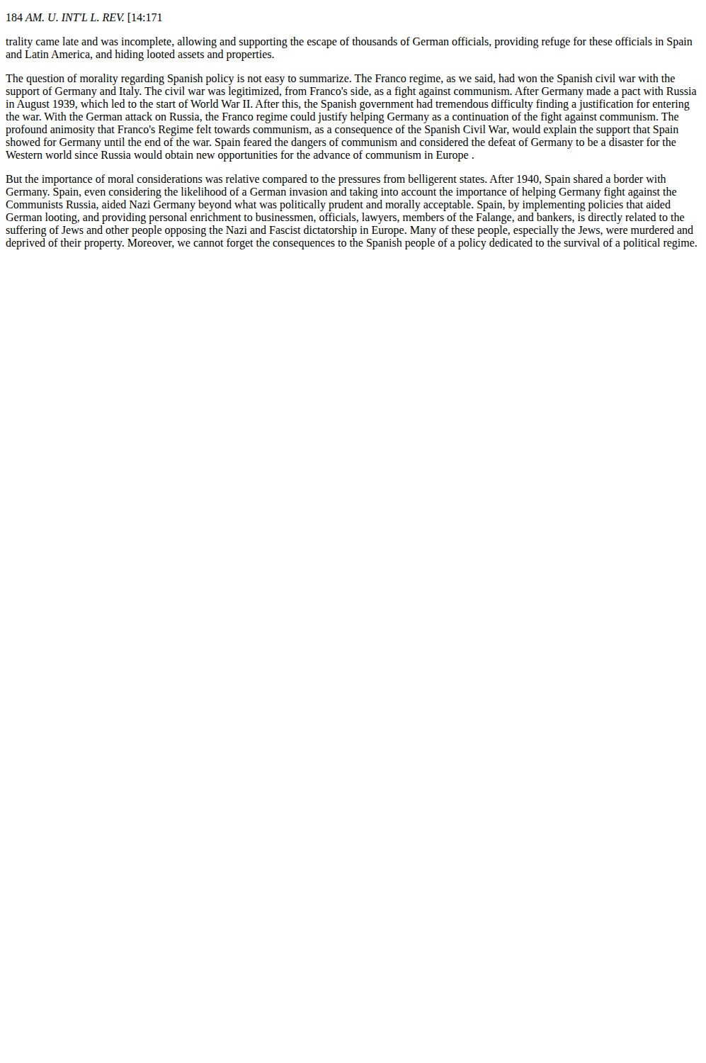184 AM. U. INT'L L. REV. [14:171
trality came late and was incomplete, allowing and supporting the escape of thousands of German officials, providing refuge for these officials in Spain and Latin America, and hiding looted assets and properties.
The question of morality regarding Spanish policy is not easy to summarize. The Franco regime, as we said, had won the Spanish civil war with the support of Germany and Italy. The civil war was legitimized, from Franco's side, as a fight against communism. After Germany made a pact with Russia in August 1939, which led to the start of World War II. After this, the Spanish government had tremendous difficulty finding a justification for entering the war. With the German attack on Russia, the Franco regime could justify helping Germany as a continuation of the fight against communism. The profound animosity that Franco's Regime felt towards communism, as a consequence of the Spanish Civil War, would explain the support that Spain showed for Germany until the end of the war. Spain feared the dangers of communism and considered the defeat of Germany to be a disaster for the Western world since Russia would obtain new opportunities for the advance of communism in Europe .
But the importance of moral considerations was relative compared to the pressures from belligerent states. After 1940, Spain shared a border with Germany. Spain, even considering the likelihood of a German invasion and taking into account the importance of helping Germany fight against the Communists Russia, aided Nazi Germany beyond what was politically prudent and morally acceptable. Spain, by implementing policies that aided German looting, and providing personal enrichment to businessmen, officials, lawyers, members of the Falange, and bankers, is directly related to the suffering of Jews and other people opposing the Nazi and Fascist dictatorship in Europe. Many of these people, especially the Jews, were murdered and deprived of their property. Moreover, we cannot forget the consequences to the Spanish people of a policy dedicated to the survival of a political regime.